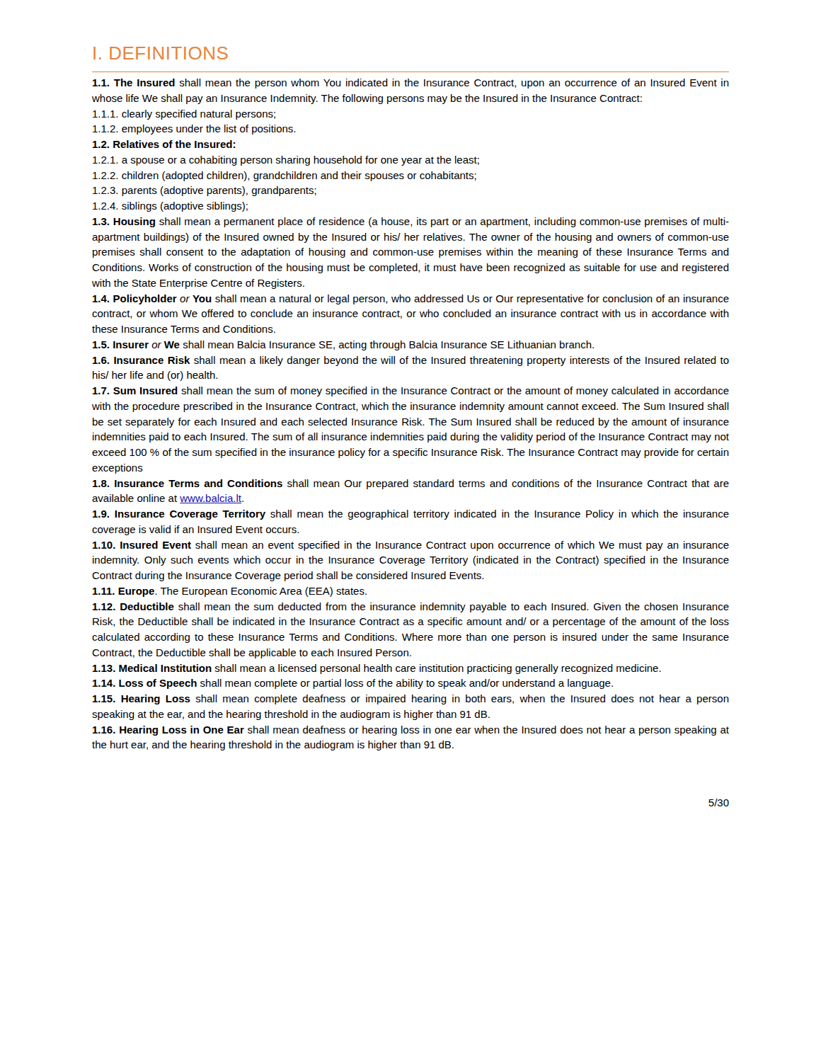I. DEFINITIONS
1.1. The Insured shall mean the person whom You indicated in the Insurance Contract, upon an occurrence of an Insured Event in whose life We shall pay an Insurance Indemnity. The following persons may be the Insured in the Insurance Contract:
1.1.1. clearly specified natural persons;
1.1.2. employees under the list of positions.
1.2. Relatives of the Insured:
1.2.1. a spouse or a cohabiting person sharing household for one year at the least;
1.2.2. children (adopted children), grandchildren and their spouses or cohabitants;
1.2.3. parents (adoptive parents), grandparents;
1.2.4. siblings (adoptive siblings);
1.3. Housing shall mean a permanent place of residence (a house, its part or an apartment, including common-use premises of multi-apartment buildings) of the Insured owned by the Insured or his/ her relatives. The owner of the housing and owners of common-use premises shall consent to the adaptation of housing and common-use premises within the meaning of these Insurance Terms and Conditions. Works of construction of the housing must be completed, it must have been recognized as suitable for use and registered with the State Enterprise Centre of Registers.
1.4. Policyholder or You shall mean a natural or legal person, who addressed Us or Our representative for conclusion of an insurance contract, or whom We offered to conclude an insurance contract, or who concluded an insurance contract with us in accordance with these Insurance Terms and Conditions.
1.5. Insurer or We shall mean Balcia Insurance SE, acting through Balcia Insurance SE Lithuanian branch.
1.6. Insurance Risk shall mean a likely danger beyond the will of the Insured threatening property interests of the Insured related to his/ her life and (or) health.
1.7. Sum Insured shall mean the sum of money specified in the Insurance Contract or the amount of money calculated in accordance with the procedure prescribed in the Insurance Contract, which the insurance indemnity amount cannot exceed. The Sum Insured shall be set separately for each Insured and each selected Insurance Risk. The Sum Insured shall be reduced by the amount of insurance indemnities paid to each Insured. The sum of all insurance indemnities paid during the validity period of the Insurance Contract may not exceed 100 % of the sum specified in the insurance policy for a specific Insurance Risk. The Insurance Contract may provide for certain exceptions
1.8. Insurance Terms and Conditions shall mean Our prepared standard terms and conditions of the Insurance Contract that are available online at www.balcia.lt.
1.9. Insurance Coverage Territory shall mean the geographical territory indicated in the Insurance Policy in which the insurance coverage is valid if an Insured Event occurs.
1.10. Insured Event shall mean an event specified in the Insurance Contract upon occurrence of which We must pay an insurance indemnity. Only such events which occur in the Insurance Coverage Territory (indicated in the Contract) specified in the Insurance Contract during the Insurance Coverage period shall be considered Insured Events.
1.11. Europe. The European Economic Area (EEA) states.
1.12. Deductible shall mean the sum deducted from the insurance indemnity payable to each Insured. Given the chosen Insurance Risk, the Deductible shall be indicated in the Insurance Contract as a specific amount and/ or a percentage of the amount of the loss calculated according to these Insurance Terms and Conditions. Where more than one person is insured under the same Insurance Contract, the Deductible shall be applicable to each Insured Person.
1.13. Medical Institution shall mean a licensed personal health care institution practicing generally recognized medicine.
1.14. Loss of Speech shall mean complete or partial loss of the ability to speak and/or understand a language.
1.15. Hearing Loss shall mean complete deafness or impaired hearing in both ears, when the Insured does not hear a person speaking at the ear, and the hearing threshold in the audiogram is higher than 91 dB.
1.16. Hearing Loss in One Ear shall mean deafness or hearing loss in one ear when the Insured does not hear a person speaking at the hurt ear, and the hearing threshold in the audiogram is higher than 91 dB.
5/30